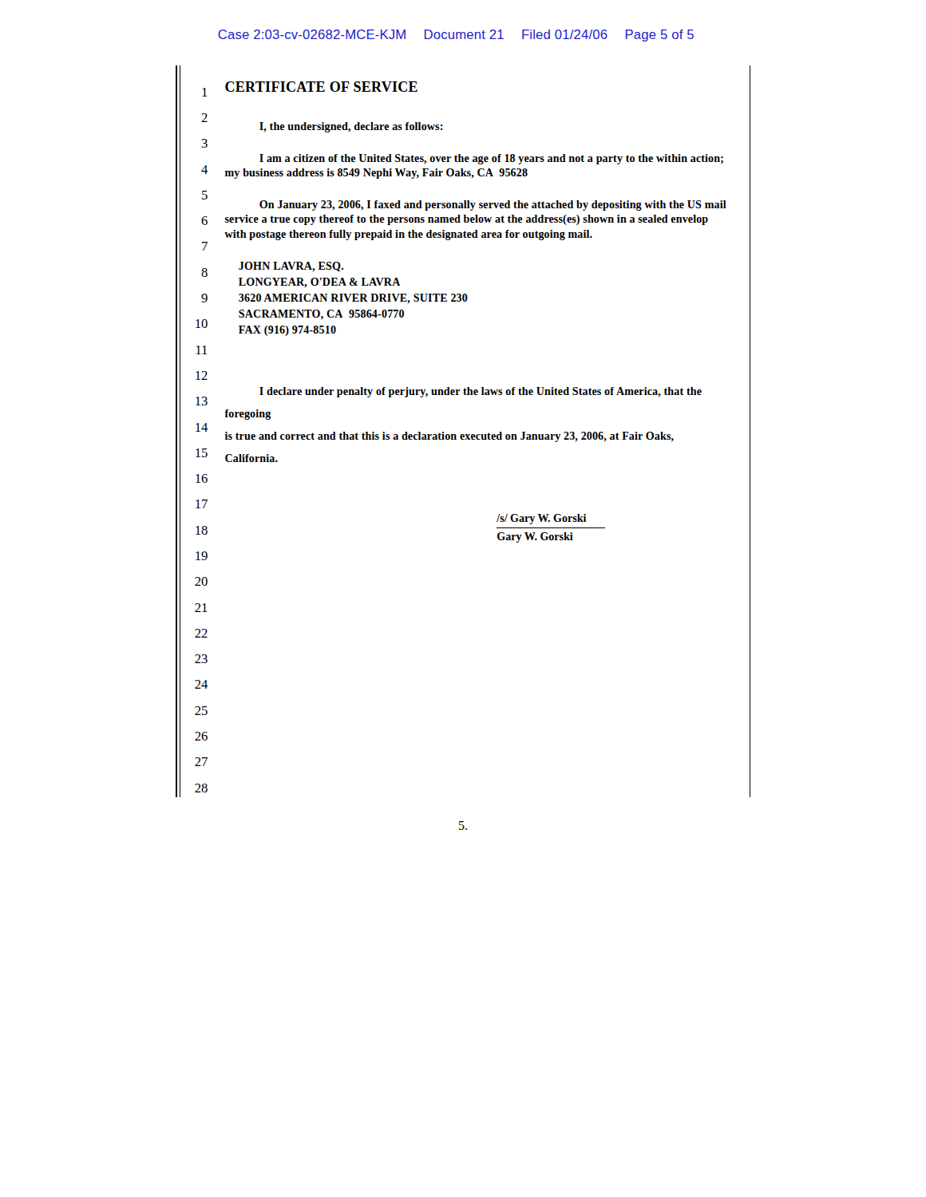Case 2:03-cv-02682-MCE-KJM Document 21 Filed 01/24/06 Page 5 of 5
1
2
3
4
5
6
7
8
9
10
11
12
13
14
15
16
17
18
19
20
21
22
23
24
25
26
27
28
CERTIFICATE OF SERVICE
I, the undersigned, declare as follows:
I am a citizen of the United States, over the age of 18 years and not a party to the within action; my business address is 8549 Nephi Way, Fair Oaks, CA 95628
On January 23, 2006, I faxed and personally served the attached by depositing with the US mail service a true copy thereof to the persons named below at the address(es) shown in a sealed envelop with postage thereon fully prepaid in the designated area for outgoing mail.
JOHN LAVRA, ESQ.
LONGYEAR, O'DEA & LAVRA
3620 AMERICAN RIVER DRIVE, SUITE 230
SACRAMENTO, CA 95864-0770
FAX (916) 974-8510
I declare under penalty of perjury, under the laws of the United States of America, that the foregoing is true and correct and that this is a declaration executed on January 23, 2006, at Fair Oaks, California.
/s/ Gary W. Gorski
Gary W. Gorski
5.